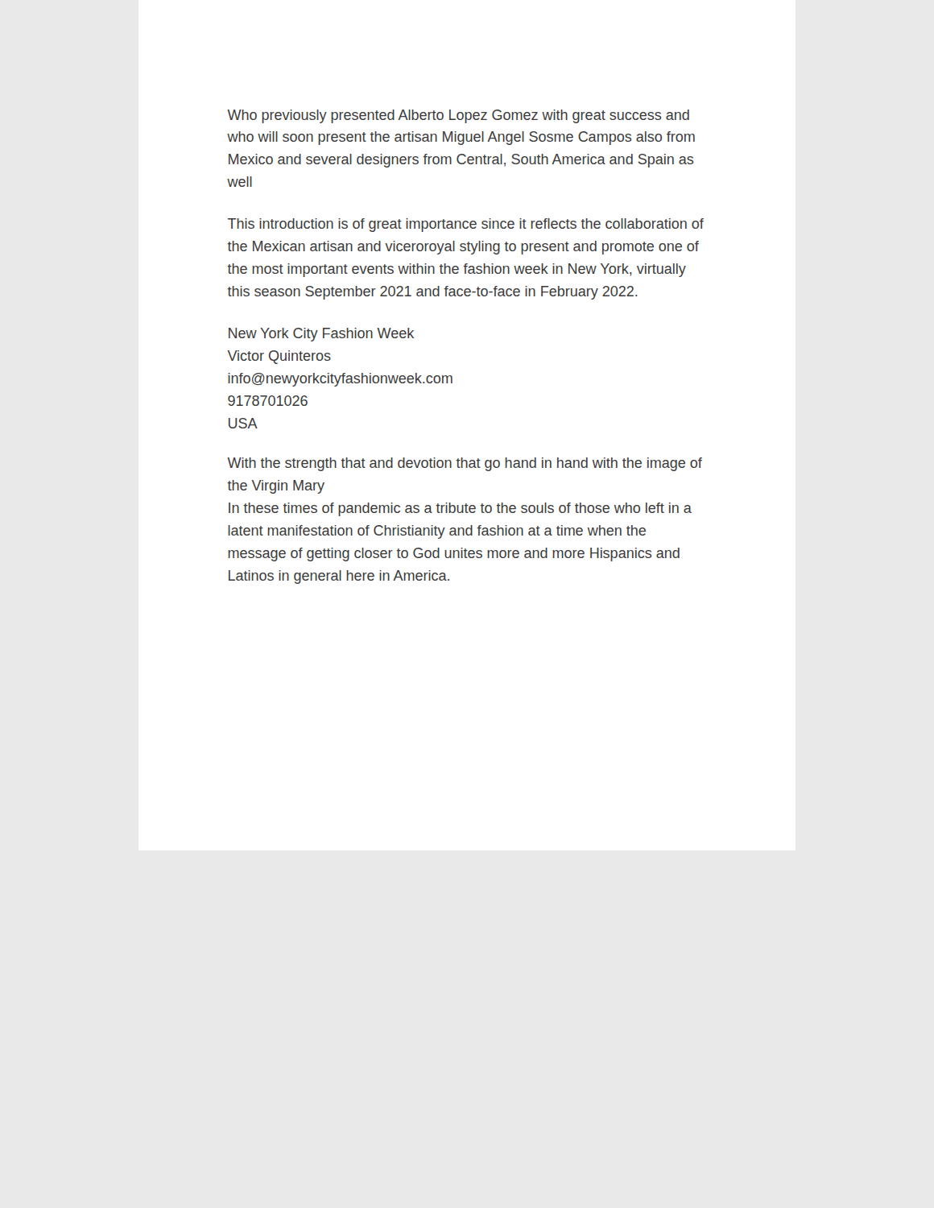Who previously presented Alberto Lopez Gomez with great success and who will soon present the artisan Miguel Angel Sosme Campos also from Mexico and several designers from Central, South America and Spain as well
This introduction is of great importance since it reflects the collaboration of the Mexican artisan and viceroroyal styling to present and promote one of the most important events within the fashion week in New York, virtually this season September 2021 and face-to-face in February 2022.
New York City Fashion Week
Victor Quinteros
info@newyorkcityfashionweek.com
9178701026
USA
With the strength that and devotion that go hand in hand with the image of the Virgin Mary
In these times of pandemic as a tribute to the souls of those who left in a latent manifestation of Christianity and fashion at a time when the message of getting closer to God unites more and more Hispanics and Latinos in general here in America.